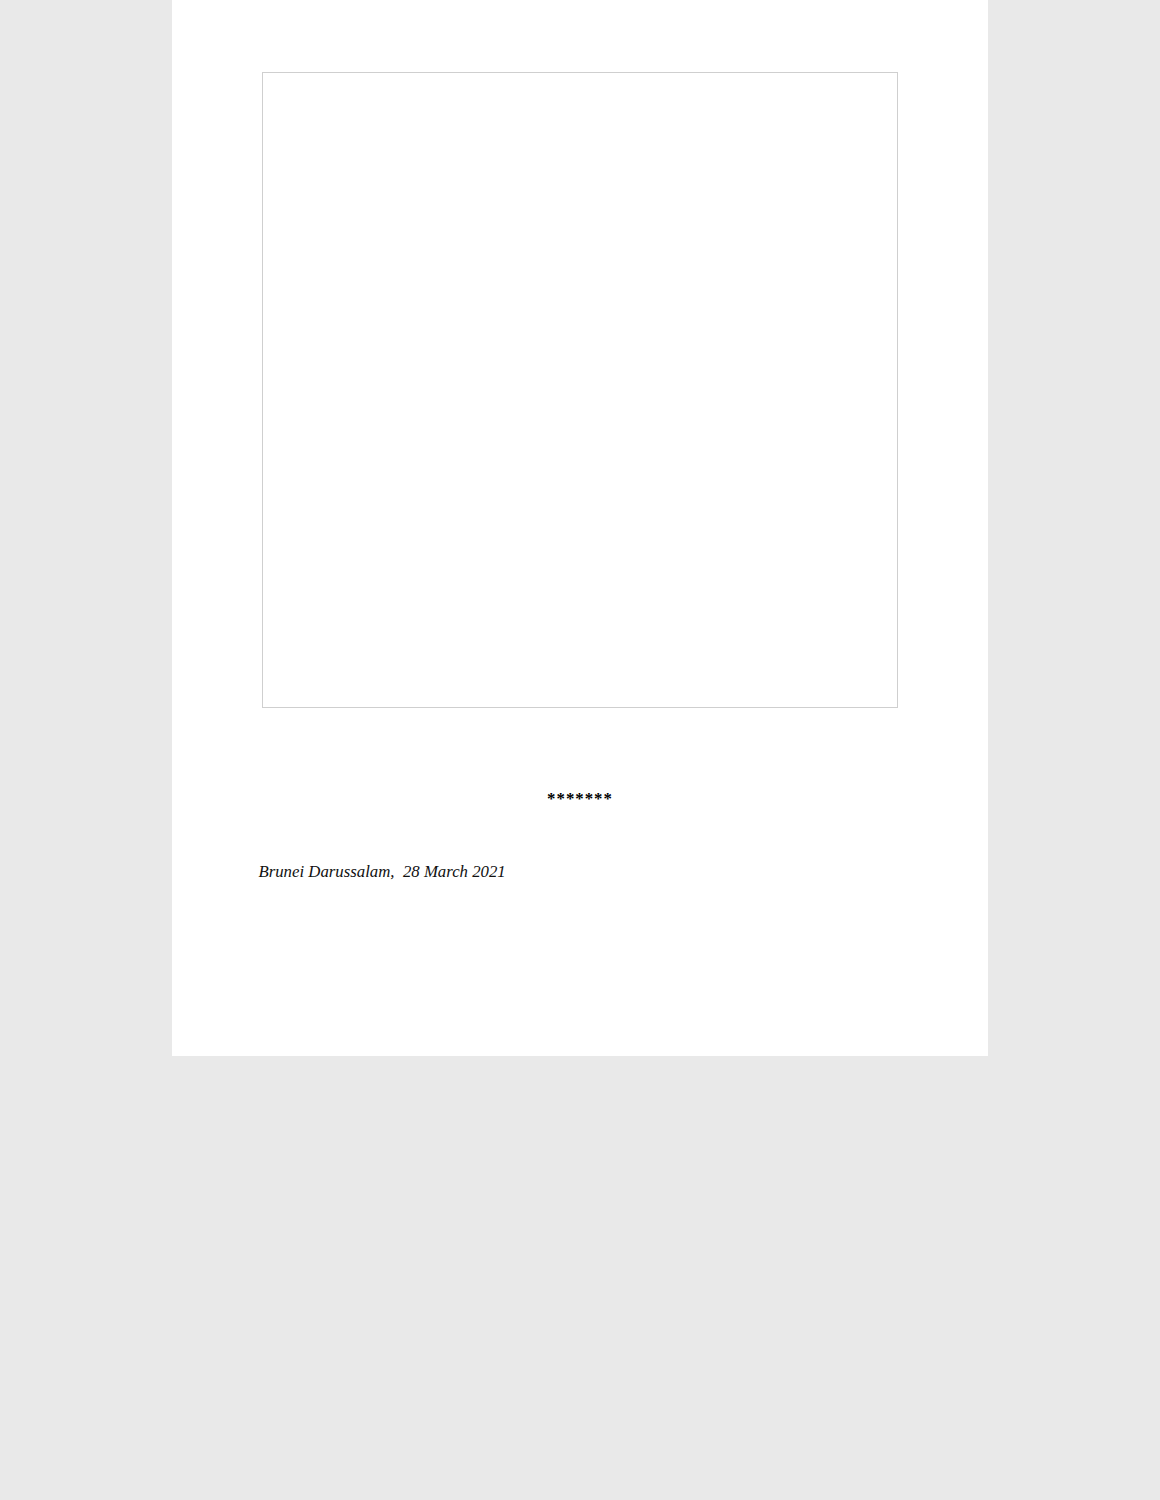*******
Brunei Darussalam, 28 March 2021